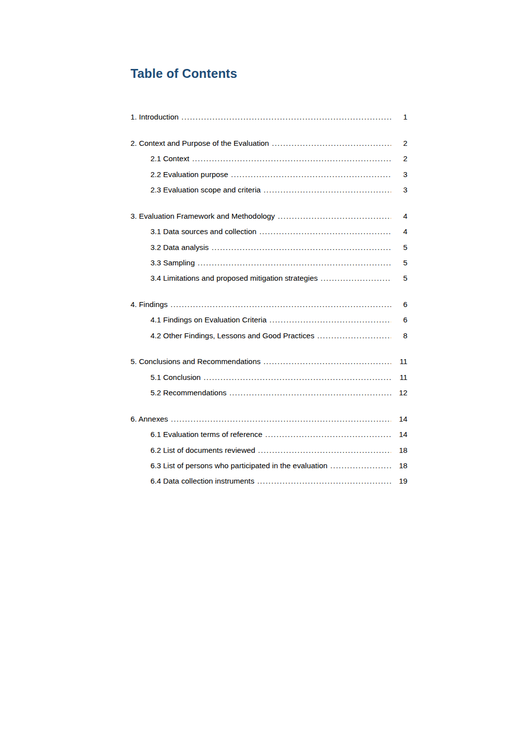Table of Contents
1. Introduction .................................................................................................................. 1
2. Context and Purpose of the Evaluation ............................................................................... 2
2.1 Context ................................................................................................................. 2
2.2 Evaluation purpose ............................................................................................... 3
2.3 Evaluation scope and criteria ............................................................................... 3
3. Evaluation Framework and Methodology ........................................................................... 4
3.1 Data sources and collection .................................................................................. 4
3.2 Data analysis .......................................................................................................... 5
3.3 Sampling ............................................................................................................... 5
3.4 Limitations and proposed mitigation strategies ................................................... 5
4. Findings ....................................................................................................................... 6
4.1 Findings on Evaluation Criteria ............................................................................ 6
4.2 Other Findings, Lessons and Good Practices ......................................................... 8
5. Conclusions and Recommendations ................................................................................... 11
5.1 Conclusion ......................................................................................................... 11
5.2 Recommendations ............................................................................................... 12
6. Annexes ......................................................................................................................... 14
6.1 Evaluation terms of reference ............................................................................ 14
6.2 List of documents reviewed ................................................................................ 18
6.3 List of persons who participated in the evaluation ............................................. 18
6.4 Data collection instruments ................................................................................ 19